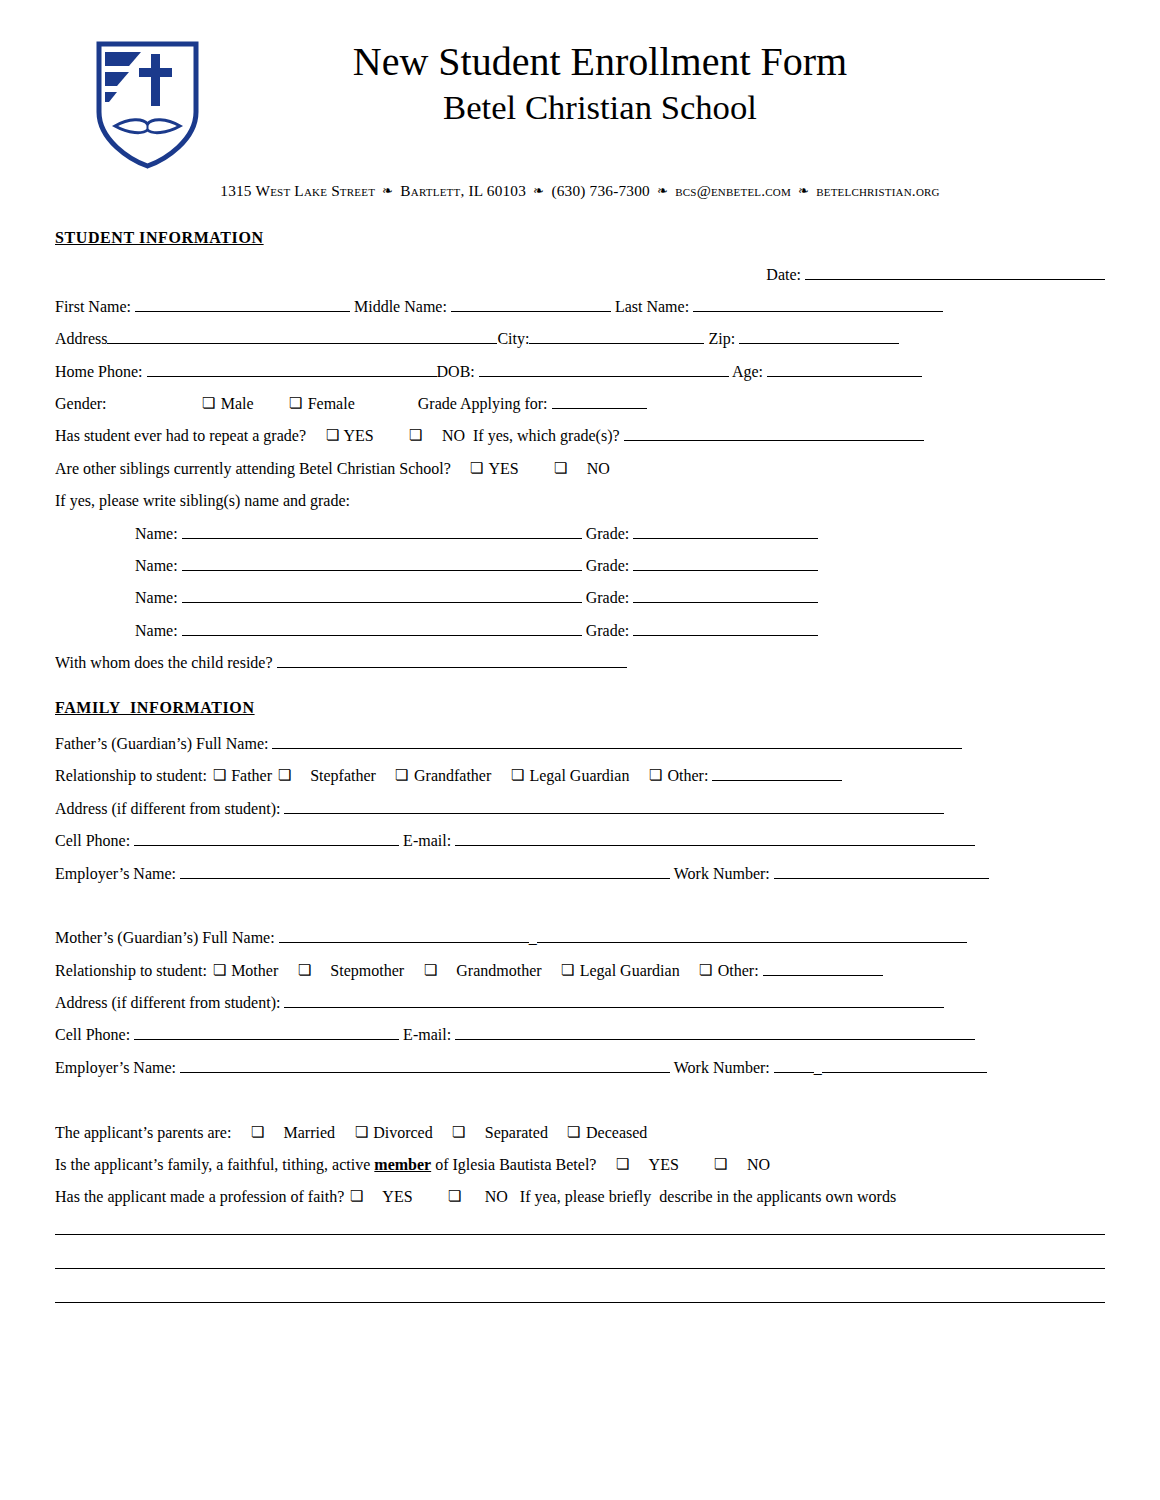New Student Enrollment Form
Betel Christian School
1315 West Lake Street ❧ Bartlett, IL 60103 ❧ (630) 736-7300 ❧ bcs@enbetel.com ❧ betelchristian.org
STUDENT INFORMATION
Date:
First Name: Middle Name: Last Name:
Address City: Zip:
Home Phone: DOB: Age:
Gender: ❏ Male ❏ Female Grade Applying for:
Has student ever had to repeat a grade? ❏ YES ❏ NO If yes, which grade(s)?
Are other siblings currently attending Betel Christian School? ❏ YES ❏ NO
If yes, please write sibling(s) name and grade:
Name: Grade:
Name: Grade:
Name: Grade:
Name: Grade:
With whom does the child reside?
FAMILY INFORMATION
Father’s (Guardian’s) Full Name:
Relationship to student: ❏ Father ❏ Stepfather ❏ Grandfather ❏ Legal Guardian ❏ Other:
Address (if different from student):
Cell Phone: E-mail:
Employer’s Name: Work Number:
Mother’s (Guardian’s) Full Name: _
Relationship to student: ❏ Mother ❏ Stepmother ❏ Grandmother ❏ Legal Guardian ❏ Other:
Address (if different from student):
Cell Phone: E-mail:
Employer’s Name: Work Number: _
The applicant’s parents are: ❏ Married ❏ Divorced ❏ Separated ❏ Deceased
Is the applicant’s family, a faithful, tithing, active member of Iglesia Bautista Betel? ❏ YES ❏ NO
Has the applicant made a profession of faith? ❏ YES ❏ NO If yea, please briefly describe in the applicants own words